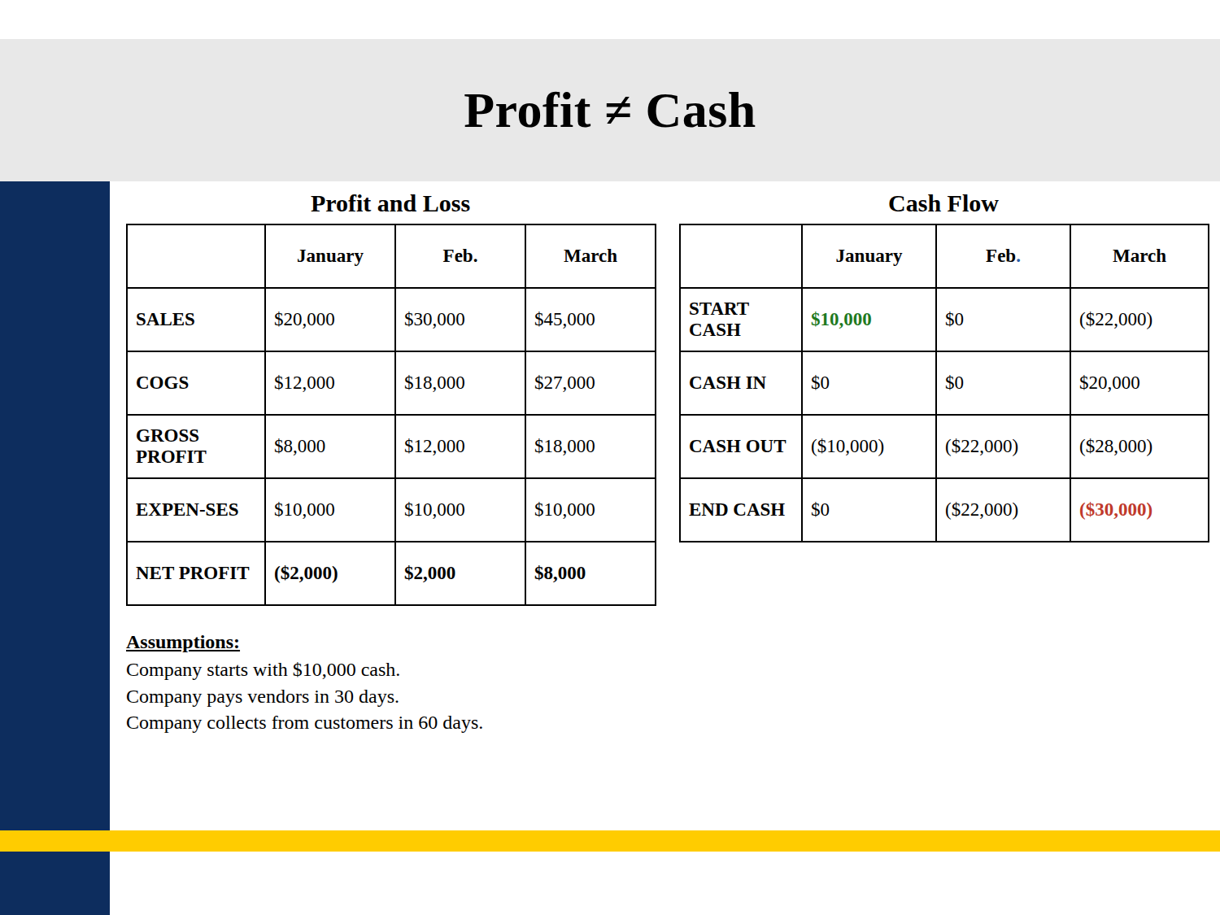Profit ≠ Cash
Profit and Loss
| | January | Feb. | March |
| --- | --- | --- | --- |
| SALES | $20,000 | $30,000 | $45,000 |
| COGS | $12,000 | $18,000 | $27,000 |
| GROSS PROFIT | $8,000 | $12,000 | $18,000 |
| EXPEN-SES | $10,000 | $10,000 | $10,000 |
| NET PROFIT | ($2,000) | $2,000 | $8,000 |
Cash Flow
| | January | Feb . | March |
| --- | --- | --- | --- |
| START CASH | $10,000 | $0 | ($22,000) |
| CASH IN | $0 | $0 | $20,000 |
| CASH OUT | ($10,000) | ($22,000) | ($28,000) |
| END CASH | $0 | ($22,000) | ($30,000) |
Assumptions:
Company starts with $10,000 cash.
Company pays vendors in 30 days.
Company collects from customers in 60 days.